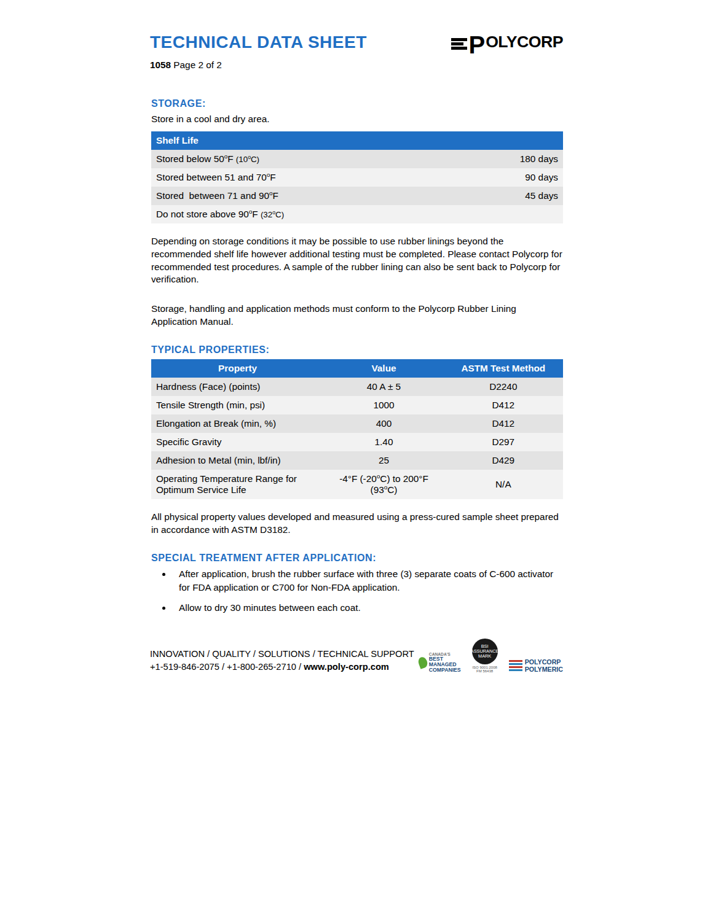TECHNICAL DATA SHEET
1058 Page 2 of 2
POLYCORP
STORAGE:
Store in a cool and dry area.
| Shelf Life |
| --- |
| Stored below 50 o F (10 o C) | 180 days |
| Stored between 51 and 70 o F | 90 days |
| Stored between 71 and 90 o F | 45 days |
| Do not store above 90 o F (32 o C) | |
Depending on storage conditions it may be possible to use rubber linings beyond the recommended shelf life however additional testing must be completed. Please contact Polycorp for recommended test procedures. A sample of the rubber lining can also be sent back to Polycorp for verification.
Storage, handling and application methods must conform to the Polycorp Rubber Lining Application Manual.
TYPICAL PROPERTIES:
| Property | Value | ASTM Test Method |
| --- | --- | --- |
| Hardness (Face) (points) | 40 A ± 5 | D2240 |
| Tensile Strength (min, psi) | 1000 | D412 |
| Elongation at Break (min, %) | 400 | D412 |
| Specific Gravity | 1.40 | D297 |
| Adhesion to Metal (min, lbf/in) | 25 | D429 |
| Operating Temperature Range for Optimum Service Life | -4°F (-20 o C) to 200°F (93 o C) | N/A |
All physical property values developed and measured using a press-cured sample sheet prepared in accordance with ASTM D3182.
SPECIAL TREATMENT AFTER APPLICATION:
After application, brush the rubber surface with three (3) separate coats of C-600 activator for FDA application or C700 for Non-FDA application.
Allow to dry 30 minutes between each coat.
INNOVATION / QUALITY / SOLUTIONS / TECHNICAL SUPPORT
+1-519-846-2075 / +1-800-265-2710 / www.poly-corp.com
CANADA'S BEST MANAGED COMPANIES
BSI
ASSURANCE
MARK
ISO 9001:2008
FM 56438
POLYCORP POLYMERIC